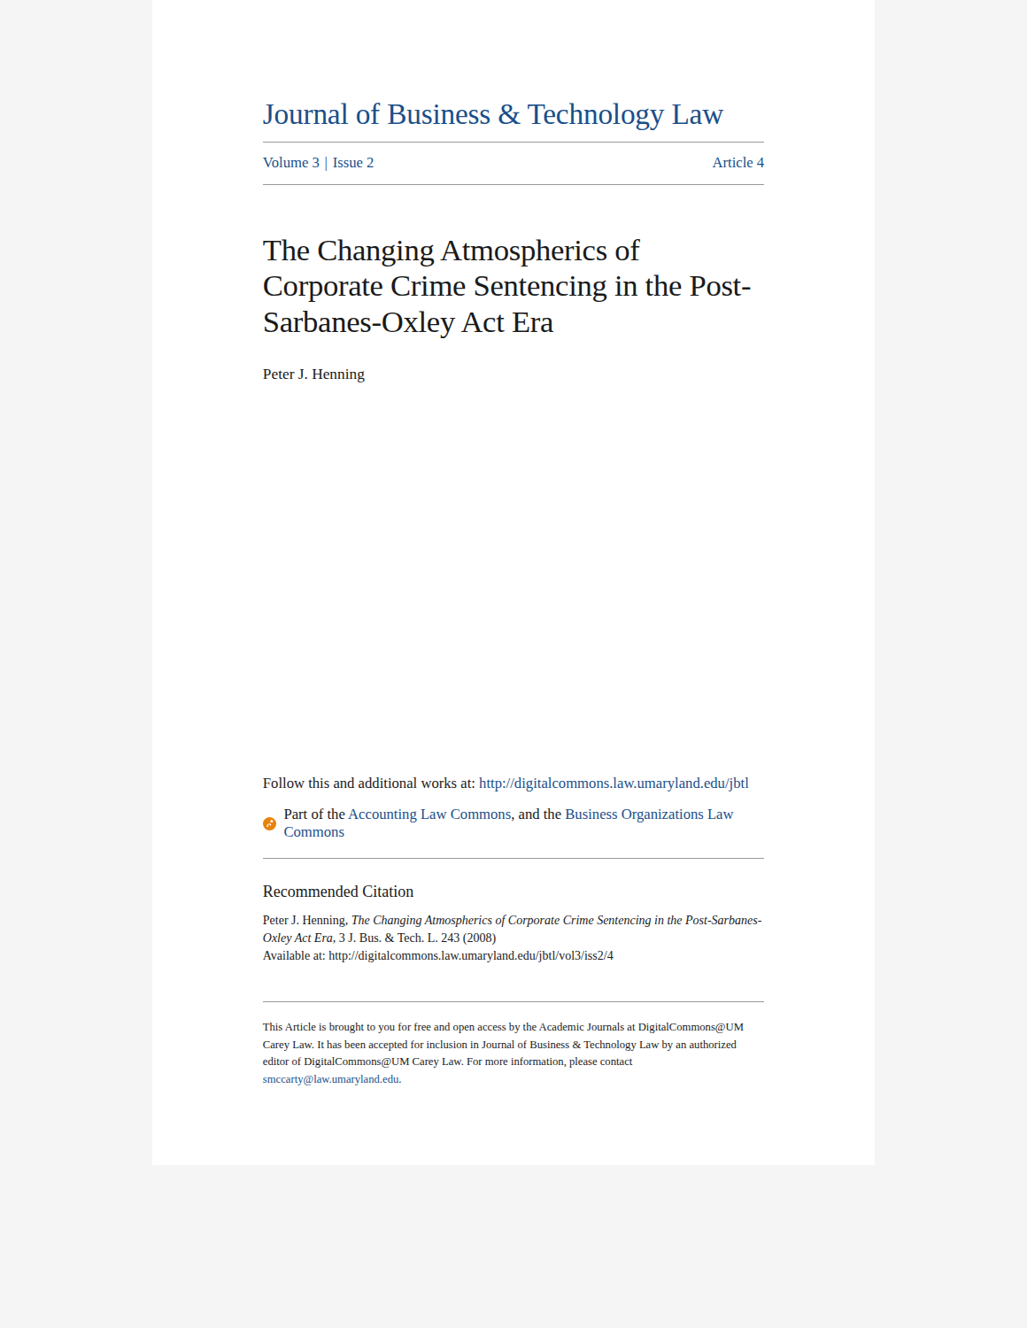Journal of Business & Technology Law
Volume 3|Issue 2
Article 4
The Changing Atmospherics of Corporate Crime Sentencing in the Post-Sarbanes-Oxley Act Era
Peter J. Henning
Follow this and additional works at: http://digitalcommons.law.umaryland.edu/jbtl
Part of the Accounting Law Commons, and the Business Organizations Law Commons
Recommended Citation
Peter J. Henning, The Changing Atmospherics of Corporate Crime Sentencing in the Post-Sarbanes-Oxley Act Era, 3 J. Bus. & Tech. L. 243 (2008)
Available at: http://digitalcommons.law.umaryland.edu/jbtl/vol3/iss2/4
This Article is brought to you for free and open access by the Academic Journals at DigitalCommons@UM Carey Law. It has been accepted for inclusion in Journal of Business & Technology Law by an authorized editor of DigitalCommons@UM Carey Law. For more information, please contact smccarty@law.umaryland.edu.